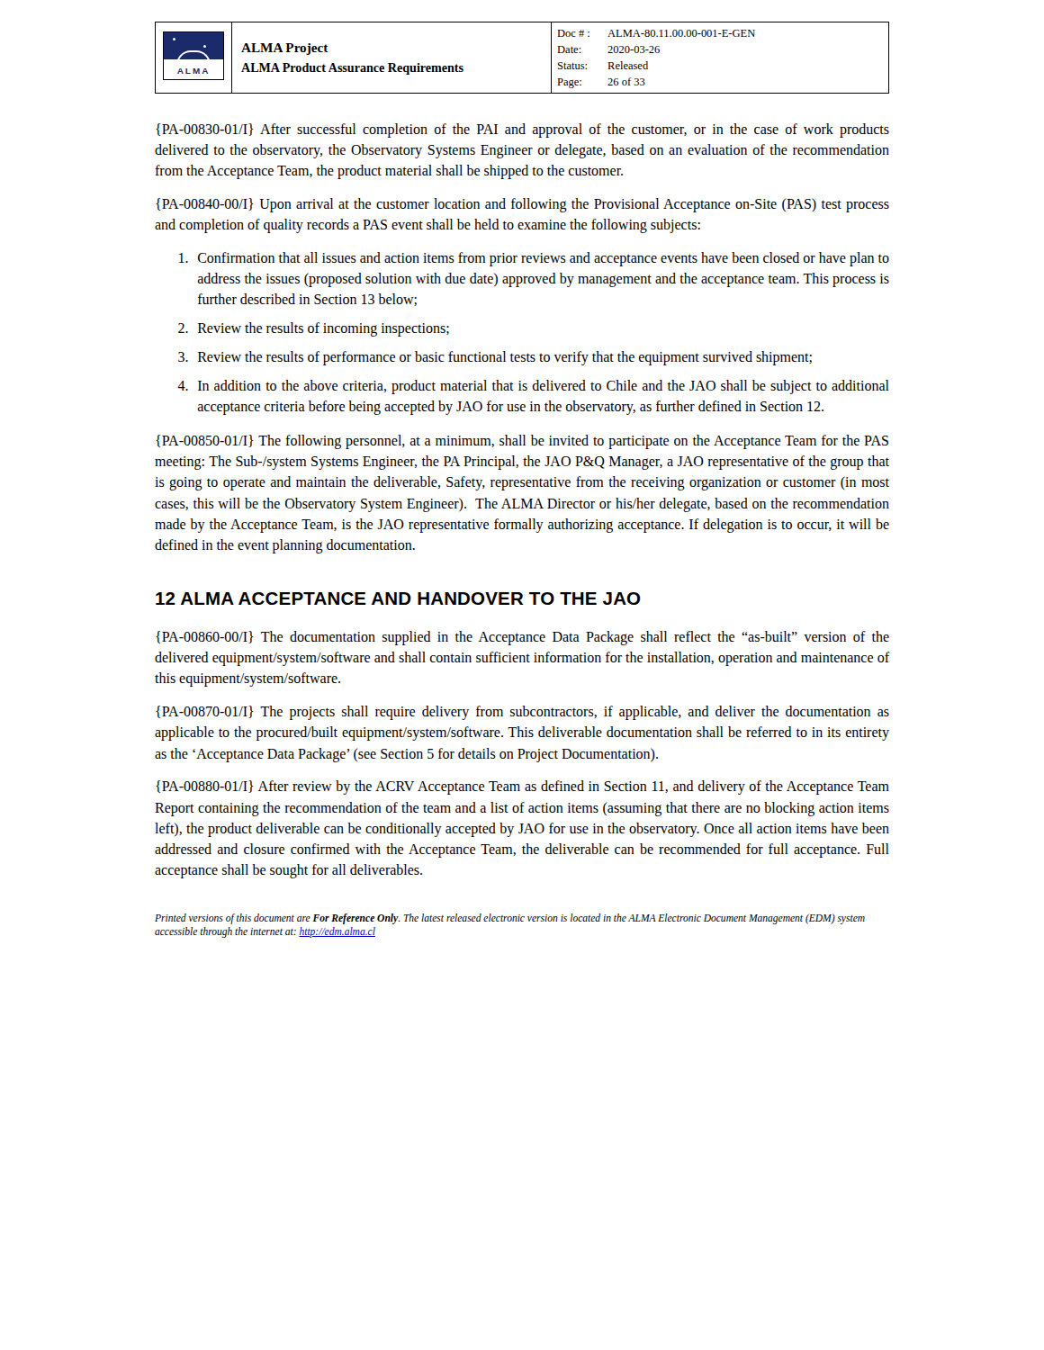| ALMA | ALMA Project ALMA Product Assurance Requirements | / Doc # : / ALMA-80.11.00.00-001-E-GEN / / Date: / 2020-03-26 / / Status: / Released / / Page: / 26 of 33 / |
{PA-00830-01/I} After successful completion of the PAI and approval of the customer, or in the case of work products delivered to the observatory, the Observatory Systems Engineer or delegate, based on an evaluation of the recommendation from the Acceptance Team, the product material shall be shipped to the customer.
{PA-00840-00/I} Upon arrival at the customer location and following the Provisional Acceptance on-Site (PAS) test process and completion of quality records a PAS event shall be held to examine the following subjects:
Confirmation that all issues and action items from prior reviews and acceptance events have been closed or have plan to address the issues (proposed solution with due date) approved by management and the acceptance team. This process is further described in Section 13 below;
Review the results of incoming inspections;
Review the results of performance or basic functional tests to verify that the equipment survived shipment;
In addition to the above criteria, product material that is delivered to Chile and the JAO shall be subject to additional acceptance criteria before being accepted by JAO for use in the observatory, as further defined in Section 12.
{PA-00850-01/I} The following personnel, at a minimum, shall be invited to participate on the Acceptance Team for the PAS meeting: The Sub-/system Systems Engineer, the PA Principal, the JAO P&Q Manager, a JAO representative of the group that is going to operate and maintain the deliverable, Safety, representative from the receiving organization or customer (in most cases, this will be the Observatory System Engineer). The ALMA Director or his/her delegate, based on the recommendation made by the Acceptance Team, is the JAO representative formally authorizing acceptance. If delegation is to occur, it will be defined in the event planning documentation.
12 ALMA ACCEPTANCE AND HANDOVER TO THE JAO
{PA-00860-00/I} The documentation supplied in the Acceptance Data Package shall reflect the “as-built” version of the delivered equipment/system/software and shall contain sufficient information for the installation, operation and maintenance of this equipment/system/software.
{PA-00870-01/I} The projects shall require delivery from subcontractors, if applicable, and deliver the documentation as applicable to the procured/built equipment/system/software. This deliverable documentation shall be referred to in its entirety as the ‘Acceptance Data Package’ (see Section 5 for details on Project Documentation).
{PA-00880-01/I} After review by the ACRV Acceptance Team as defined in Section 11, and delivery of the Acceptance Team Report containing the recommendation of the team and a list of action items (assuming that there are no blocking action items left), the product deliverable can be conditionally accepted by JAO for use in the observatory. Once all action items have been addressed and closure confirmed with the Acceptance Team, the deliverable can be recommended for full acceptance. Full acceptance shall be sought for all deliverables.
Printed versions of this document are For Reference Only. The latest released electronic version is located in the ALMA Electronic Document Management (EDM) system accessible through the internet at: http://edm.alma.cl